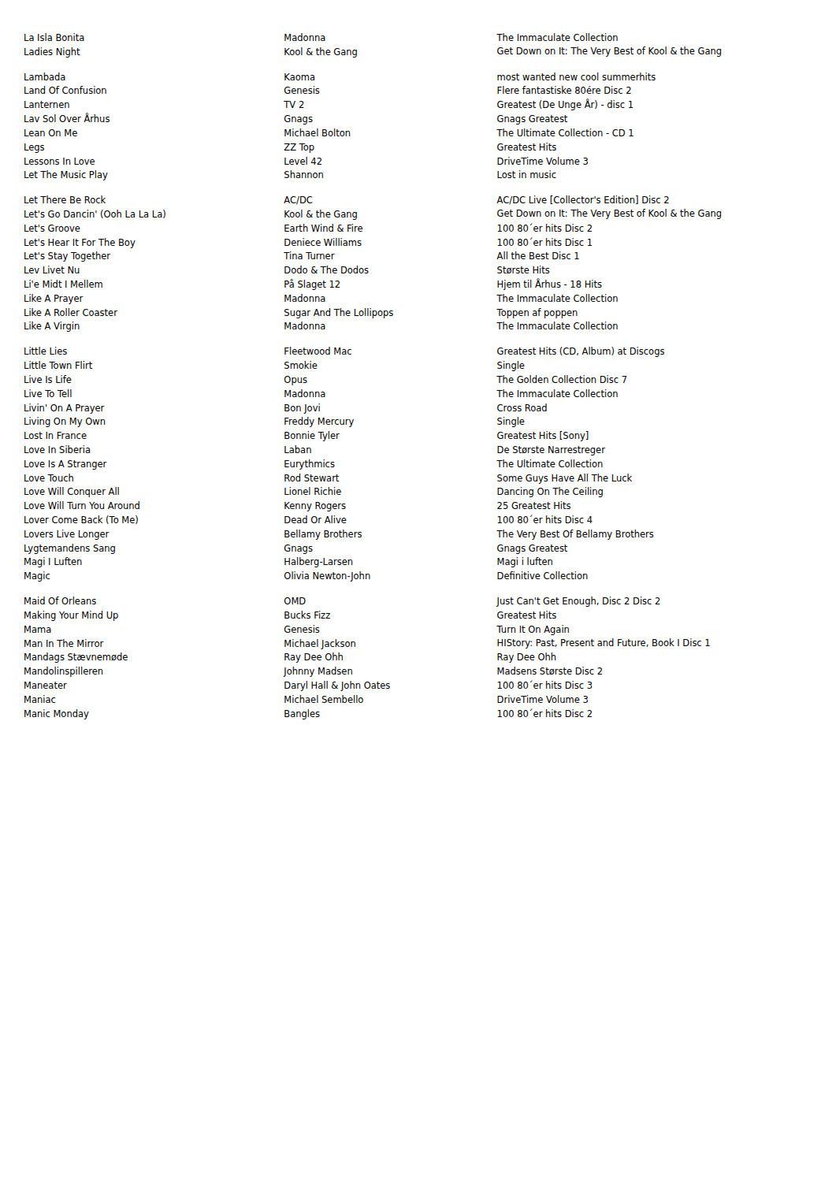| La Isla Bonita | Madonna | The Immaculate Collection |
| Ladies Night | Kool & the Gang | Get Down on It: The Very Best of Kool & the Gang |
| Lambada | Kaoma | most wanted new cool summerhits |
| Land Of Confusion | Genesis | Flere fantastiske 80ére Disc 2 |
| Lanternen | TV 2 | Greatest (De Unge År) - disc 1 |
| Lav Sol Over Århus | Gnags | Gnags Greatest |
| Lean On Me | Michael Bolton | The Ultimate Collection - CD 1 |
| Legs | ZZ Top | Greatest Hits |
| Lessons In Love | Level 42 | DriveTime Volume 3 |
| Let The Music Play | Shannon | Lost in music |
| Let There Be Rock | AC/DC | AC/DC Live [Collector's Edition] Disc 2 |
| Let's Go Dancin' (Ooh La La La) | Kool & the Gang | Get Down on It: The Very Best of Kool & the Gang |
| Let's Groove | Earth Wind & Fire | 100 80´er hits Disc 2 |
| Let's Hear It For The Boy | Deniece Williams | 100 80´er hits Disc 1 |
| Let's Stay Together | Tina Turner | All the Best Disc 1 |
| Lev Livet Nu | Dodo & The Dodos | Største Hits |
| Li'e Midt I Mellem | På Slaget 12 | Hjem til Århus - 18 Hits |
| Like A Prayer | Madonna | The Immaculate Collection |
| Like A Roller Coaster | Sugar And The Lollipops | Toppen af poppen |
| Like A Virgin | Madonna | The Immaculate Collection |
| Little Lies | Fleetwood Mac | Greatest Hits (CD, Album) at Discogs |
| Little Town Flirt | Smokie | Single |
| Live Is Life | Opus | The Golden Collection Disc 7 |
| Live To Tell | Madonna | The Immaculate Collection |
| Livin' On A Prayer | Bon Jovi | Cross Road |
| Living On My Own | Freddy Mercury | Single |
| Lost In France | Bonnie Tyler | Greatest Hits [Sony] |
| Love In Siberia | Laban | De Største Narrestreger |
| Love Is A Stranger | Eurythmics | The Ultimate Collection |
| Love Touch | Rod Stewart | Some Guys Have All The Luck |
| Love Will Conquer All | Lionel Richie | Dancing On The Ceiling |
| Love Will Turn You Around | Kenny Rogers | 25 Greatest Hits |
| Lover Come Back (To Me) | Dead Or Alive | 100 80´er hits Disc 4 |
| Lovers Live Longer | Bellamy Brothers | The Very Best Of Bellamy Brothers |
| Lygtemandens Sang | Gnags | Gnags Greatest |
| Magi I Luften | Halberg-Larsen | Magi i luften |
| Magic | Olivia Newton-John | Definitive Collection |
| Maid Of Orleans | OMD | Just Can't Get Enough, Disc 2 Disc 2 |
| Making Your Mind Up | Bucks Fizz | Greatest Hits |
| Mama | Genesis | Turn It On Again |
| Man In The Mirror | Michael Jackson | HIStory: Past, Present and Future, Book I Disc 1 |
| Mandags Stævnemøde | Ray Dee Ohh | Ray Dee Ohh |
| Mandolinspilleren | Johnny Madsen | Madsens Største Disc 2 |
| Maneater | Daryl Hall & John Oates | 100 80´er hits Disc 3 |
| Maniac | Michael Sembello | DriveTime Volume 3 |
| Manic Monday | Bangles | 100 80´er hits Disc 2 |